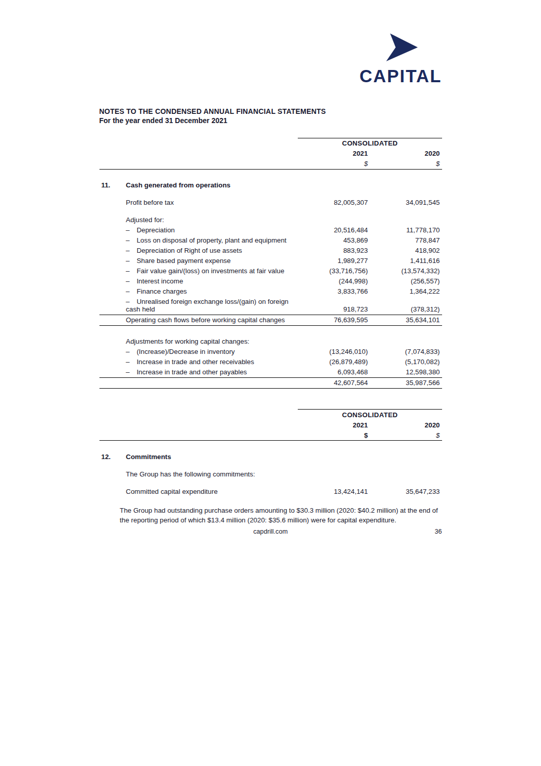➤ CAPITAL
NOTES TO THE CONDENSED ANNUAL FINANCIAL STATEMENTS
For the year ended 31 December 2021
| | | CONSOLIDATED |
| | | 2021 | 2020 |
| | | $ | $ |
| 11. | Cash generated from operations | | |
| | Profit before tax | 82,005,307 | 34,091,545 |
| | Adjusted for: | | |
| | – Depreciation | 20,516,484 | 11,778,170 |
| | – Loss on disposal of property, plant and equipment | 453,869 | 778,847 |
| | – Depreciation of Right of use assets | 883,923 | 418,902 |
| | – Share based payment expense | 1,989,277 | 1,411,616 |
| | – Fair value gain/(loss) on investments at fair value | (33,716,756) | (13,574,332) |
| | – Interest income | (244,998) | (256,557) |
| | – Finance charges | 3,833,766 | 1,364,222 |
| | – Unrealised foreign exchange loss/(gain) on foreign cash held | 918,723 | (378,312) |
| | Operating cash flows before working capital changes | 76,639,595 | 35,634,101 |
| | Adjustments for working capital changes: | | |
| | – (Increase)/Decrease in inventory | (13,246,010) | (7,074,833) |
| | – Increase in trade and other receivables | (26,879,489) | (5,170,082) |
| | – Increase in trade and other payables | 6,093,468 | 12,598,380 |
| | | 42,607,564 | 35,987,566 |
| | | CONSOLIDATED |
| | | 2021 | 2020 |
| | | $ | $ |
| 12. | Commitments | | |
| | The Group has the following commitments: | | |
| | Committed capital expenditure | 13,424,141 | 35,647,233 |
The Group had outstanding purchase orders amounting to $30.3 million (2020: $40.2 million) at the end of the reporting period of which $13.4 million (2020: $35.6 million) were for capital expenditure.
capdrill.com
36